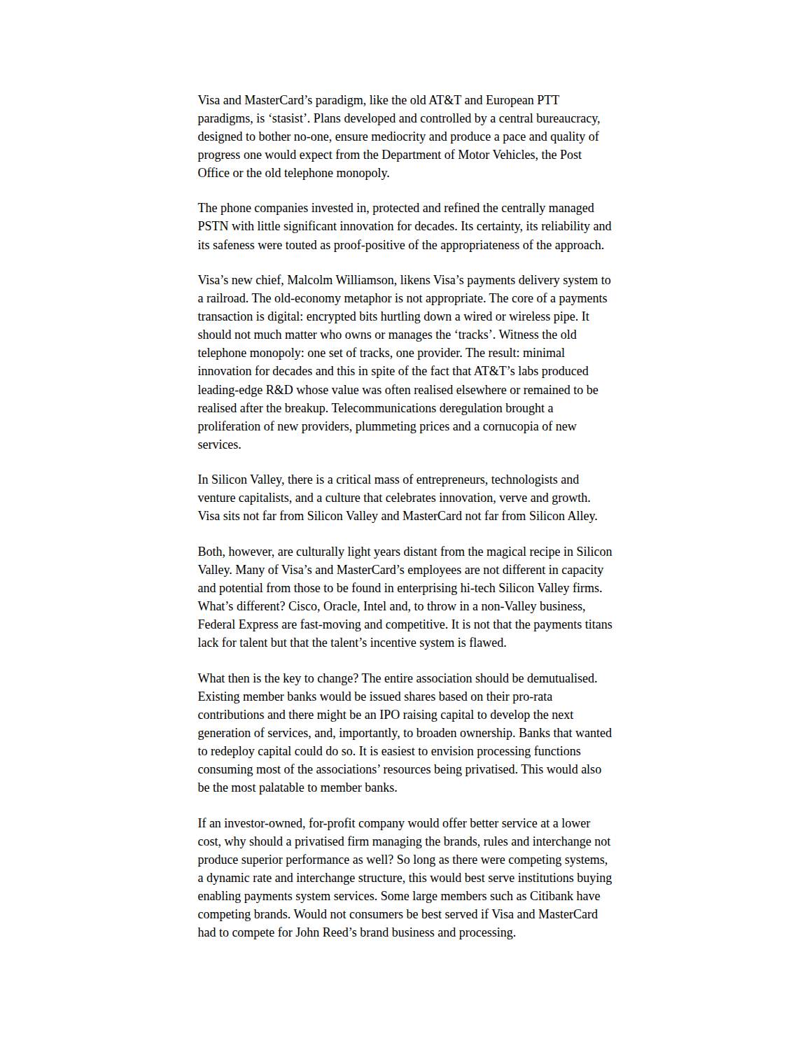Visa and MasterCard’s paradigm, like the old AT&T and European PTT paradigms, is ‘stasist’. Plans developed and controlled by a central bureaucracy, designed to bother no-one, ensure mediocrity and produce a pace and quality of progress one would expect from the Department of Motor Vehicles, the Post Office or the old telephone monopoly.
The phone companies invested in, protected and refined the centrally managed PSTN with little significant innovation for decades. Its certainty, its reliability and its safeness were touted as proof-positive of the appropriateness of the approach.
Visa’s new chief, Malcolm Williamson, likens Visa’s payments delivery system to a railroad. The old-economy metaphor is not appropriate. The core of a payments transaction is digital: encrypted bits hurtling down a wired or wireless pipe. It should not much matter who owns or manages the ‘tracks’. Witness the old telephone monopoly: one set of tracks, one provider. The result: minimal innovation for decades and this in spite of the fact that AT&T’s labs produced leading-edge R&D whose value was often realised elsewhere or remained to be realised after the breakup. Telecommunications deregulation brought a proliferation of new providers, plummeting prices and a cornucopia of new services.
In Silicon Valley, there is a critical mass of entrepreneurs, technologists and venture capitalists, and a culture that celebrates innovation, verve and growth. Visa sits not far from Silicon Valley and MasterCard not far from Silicon Alley.
Both, however, are culturally light years distant from the magical recipe in Silicon Valley. Many of Visa’s and MasterCard’s employees are not different in capacity and potential from those to be found in enterprising hi-tech Silicon Valley firms. What’s different? Cisco, Oracle, Intel and, to throw in a non-Valley business, Federal Express are fast-moving and competitive. It is not that the payments titans lack for talent but that the talent’s incentive system is flawed.
What then is the key to change? The entire association should be demutualised. Existing member banks would be issued shares based on their pro-rata contributions and there might be an IPO raising capital to develop the next generation of services, and, importantly, to broaden ownership. Banks that wanted to redeploy capital could do so. It is easiest to envision processing functions consuming most of the associations’ resources being privatised. This would also be the most palatable to member banks.
If an investor-owned, for-profit company would offer better service at a lower cost, why should a privatised firm managing the brands, rules and interchange not produce superior performance as well? So long as there were competing systems, a dynamic rate and interchange structure, this would best serve institutions buying enabling payments system services. Some large members such as Citibank have competing brands. Would not consumers be best served if Visa and MasterCard had to compete for John Reed’s brand business and processing.